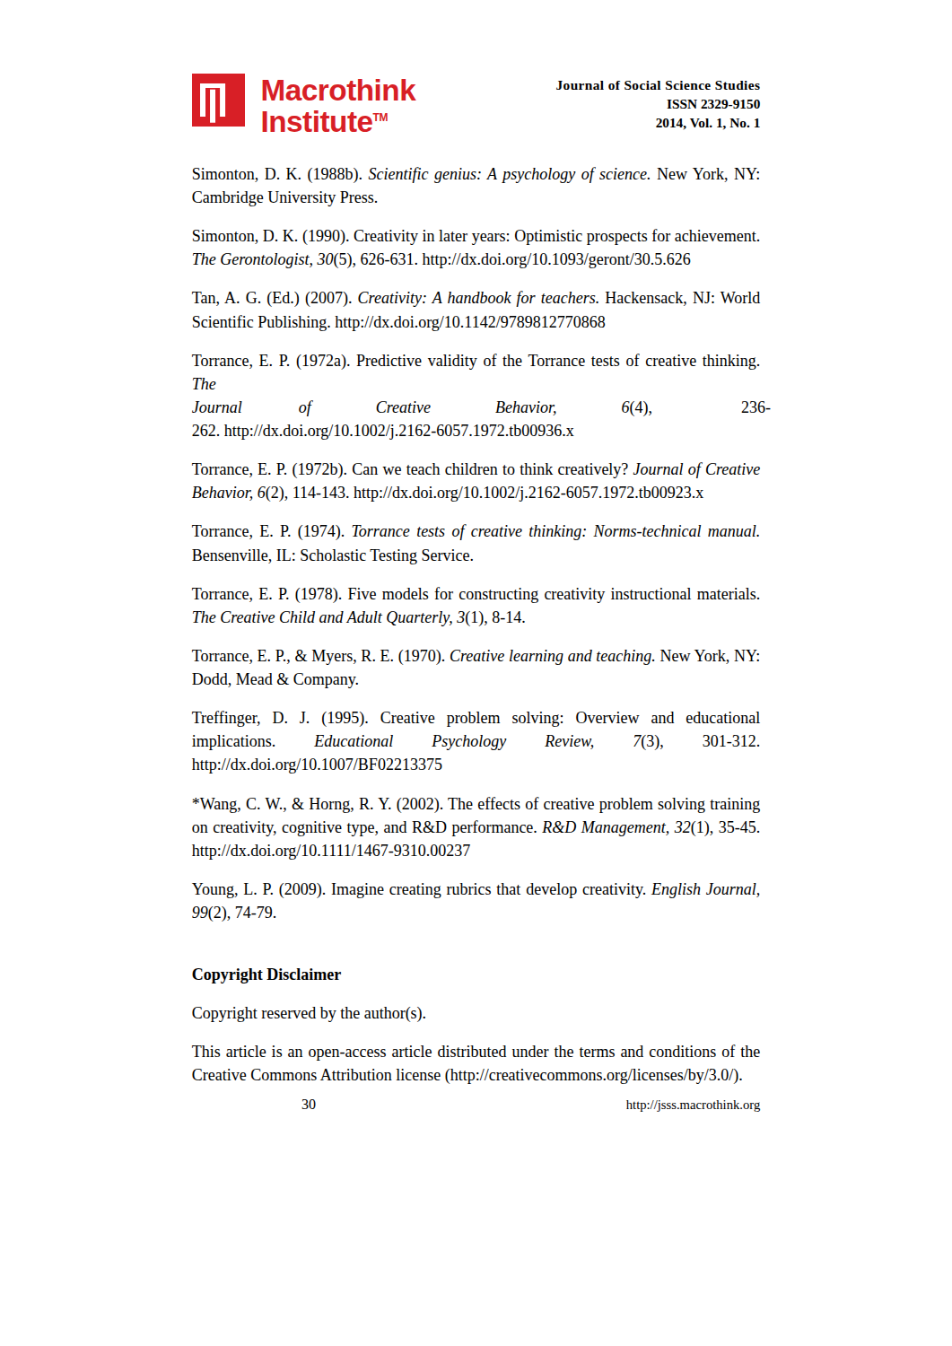Macrothink InstituteTM
Journal of Social Science Studies
ISSN 2329-9150
2014, Vol. 1, No. 1
Simonton, D. K. (1988b). Scientific genius: A psychology of science. New York, NY: Cambridge University Press.
Simonton, D. K. (1990). Creativity in later years: Optimistic prospects for achievement. The Gerontologist, 30(5), 626-631. http://dx.doi.org/10.1093/geront/30.5.626
Tan, A. G. (Ed.) (2007). Creativity: A handbook for teachers. Hackensack, NJ: World Scientific Publishing. http://dx.doi.org/10.1142/9789812770868
Torrance, E. P. (1972a). Predictive validity of the Torrance tests of creative thinking. The Journal of Creative Behavior, 6(4), 236-262. http://dx.doi.org/10.1002/j.2162-6057.1972.tb00936.x
Torrance, E. P. (1972b). Can we teach children to think creatively? Journal of Creative Behavior, 6(2), 114-143. http://dx.doi.org/10.1002/j.2162-6057.1972.tb00923.x
Torrance, E. P. (1974). Torrance tests of creative thinking: Norms-technical manual. Bensenville, IL: Scholastic Testing Service.
Torrance, E. P. (1978). Five models for constructing creativity instructional materials. The Creative Child and Adult Quarterly, 3(1), 8-14.
Torrance, E. P., & Myers, R. E. (1970). Creative learning and teaching. New York, NY: Dodd, Mead & Company.
Treffinger, D. J. (1995). Creative problem solving: Overview and educational implications. Educational Psychology Review, 7(3), 301-312. http://dx.doi.org/10.1007/BF02213375
*Wang, C. W., & Horng, R. Y. (2002). The effects of creative problem solving training on creativity, cognitive type, and R&D performance. R&D Management, 32(1), 35-45. http://dx.doi.org/10.1111/1467-9310.00237
Young, L. P. (2009). Imagine creating rubrics that develop creativity. English Journal, 99(2), 74-79.
Copyright Disclaimer
Copyright reserved by the author(s).
This article is an open-access article distributed under the terms and conditions of the Creative Commons Attribution license (http://creativecommons.org/licenses/by/3.0/).
30 http://jsss.macrothink.org